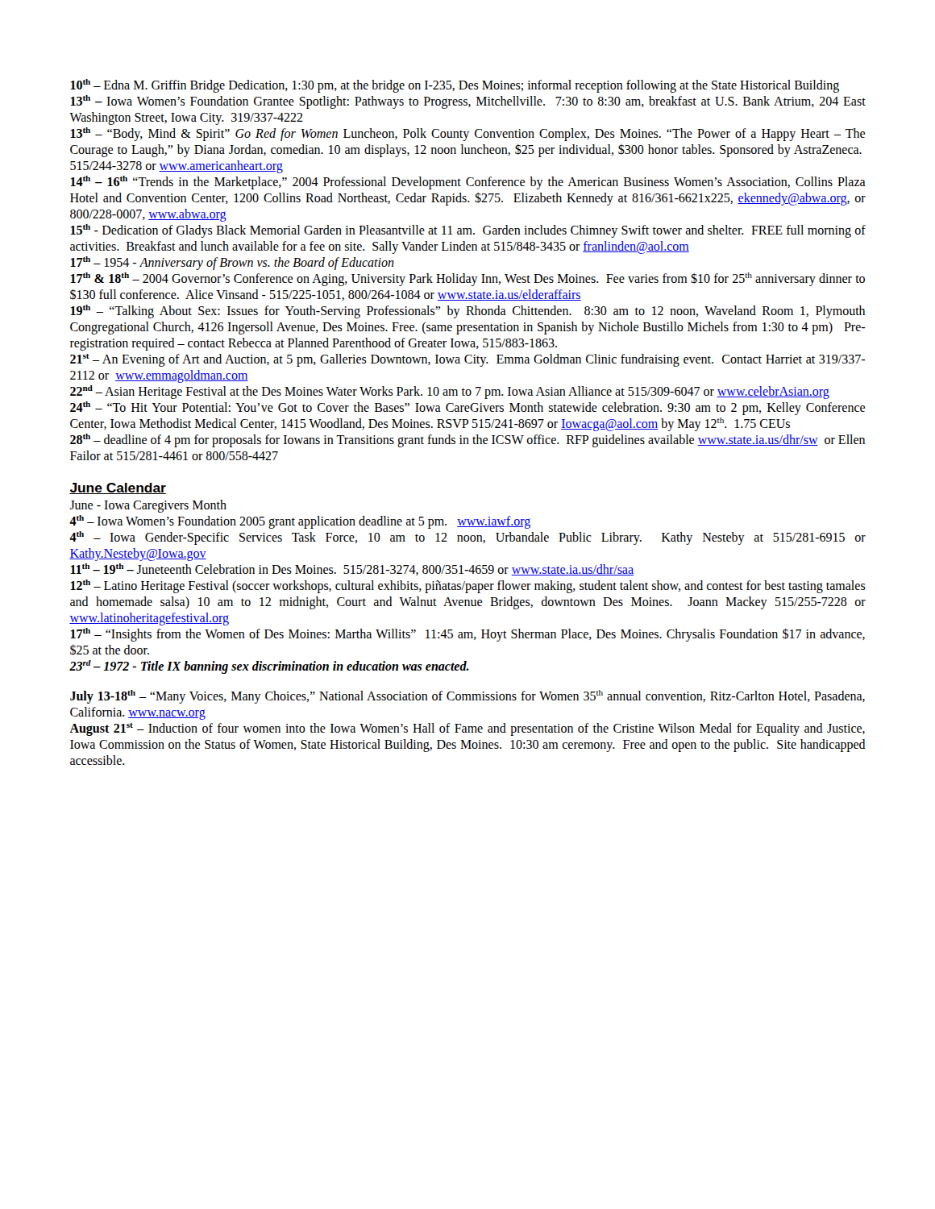10th – Edna M. Griffin Bridge Dedication, 1:30 pm, at the bridge on I-235, Des Moines; informal reception following at the State Historical Building
13th – Iowa Women’s Foundation Grantee Spotlight: Pathways to Progress, Mitchellville. 7:30 to 8:30 am, breakfast at U.S. Bank Atrium, 204 East Washington Street, Iowa City. 319/337-4222
13th – “Body, Mind & Spirit” Go Red for Women Luncheon, Polk County Convention Complex, Des Moines. “The Power of a Happy Heart – The Courage to Laugh,” by Diana Jordan, comedian. 10 am displays, 12 noon luncheon, $25 per individual, $300 honor tables. Sponsored by AstraZeneca. 515/244-3278 or www.americanheart.org
14th – 16th “Trends in the Marketplace,” 2004 Professional Development Conference by the American Business Women’s Association, Collins Plaza Hotel and Convention Center, 1200 Collins Road Northeast, Cedar Rapids. $275. Elizabeth Kennedy at 816/361-6621x225, ekennedy@abwa.org, or 800/228-0007, www.abwa.org
15th - Dedication of Gladys Black Memorial Garden in Pleasantville at 11 am. Garden includes Chimney Swift tower and shelter. FREE full morning of activities. Breakfast and lunch available for a fee on site. Sally Vander Linden at 515/848-3435 or franlinden@aol.com
17th – 1954 - Anniversary of Brown vs. the Board of Education
17th & 18th – 2004 Governor’s Conference on Aging, University Park Holiday Inn, West Des Moines. Fee varies from $10 for 25th anniversary dinner to $130 full conference. Alice Vinsand - 515/225-1051, 800/264-1084 or www.state.ia.us/elderaffairs
19th – “Talking About Sex: Issues for Youth-Serving Professionals” by Rhonda Chittenden. 8:30 am to 12 noon, Waveland Room 1, Plymouth Congregational Church, 4126 Ingersoll Avenue, Des Moines. Free. (same presentation in Spanish by Nichole Bustillo Michels from 1:30 to 4 pm) Pre-registration required – contact Rebecca at Planned Parenthood of Greater Iowa, 515/883-1863.
21st – An Evening of Art and Auction, at 5 pm, Galleries Downtown, Iowa City. Emma Goldman Clinic fundraising event. Contact Harriet at 319/337-2112 or www.emmagoldman.com
22nd – Asian Heritage Festival at the Des Moines Water Works Park. 10 am to 7 pm. Iowa Asian Alliance at 515/309-6047 or www.celebrAsian.org
24th – “To Hit Your Potential: You’ve Got to Cover the Bases” Iowa CareGivers Month statewide celebration. 9:30 am to 2 pm, Kelley Conference Center, Iowa Methodist Medical Center, 1415 Woodland, Des Moines. RSVP 515/241-8697 or Iowacga@aol.com by May 12th. 1.75 CEUs
28th – deadline of 4 pm for proposals for Iowans in Transitions grant funds in the ICSW office. RFP guidelines available www.state.ia.us/dhr/sw or Ellen Failor at 515/281-4461 or 800/558-4427
June Calendar
June - Iowa Caregivers Month
4th – Iowa Women’s Foundation 2005 grant application deadline at 5 pm. www.iawf.org
4th – Iowa Gender-Specific Services Task Force, 10 am to 12 noon, Urbandale Public Library. Kathy Nesteby at 515/281-6915 or Kathy.Nesteby@Iowa.gov
11th – 19th – Juneteenth Celebration in Des Moines. 515/281-3274, 800/351-4659 or www.state.ia.us/dhr/saa
12th – Latino Heritage Festival (soccer workshops, cultural exhibits, piñatas/paper flower making, student talent show, and contest for best tasting tamales and homemade salsa) 10 am to 12 midnight, Court and Walnut Avenue Bridges, downtown Des Moines. Joann Mackey 515/255-7228 or www.latinoheritagefestival.org
17th – “Insights from the Women of Des Moines: Martha Willits” 11:45 am, Hoyt Sherman Place, Des Moines. Chrysalis Foundation $17 in advance, $25 at the door.
23rd – 1972 - Title IX banning sex discrimination in education was enacted.
July 13-18th – “Many Voices, Many Choices,” National Association of Commissions for Women 35th annual convention, Ritz-Carlton Hotel, Pasadena, California. www.nacw.org
August 21st – Induction of four women into the Iowa Women’s Hall of Fame and presentation of the Cristine Wilson Medal for Equality and Justice, Iowa Commission on the Status of Women, State Historical Building, Des Moines. 10:30 am ceremony. Free and open to the public. Site handicapped accessible.